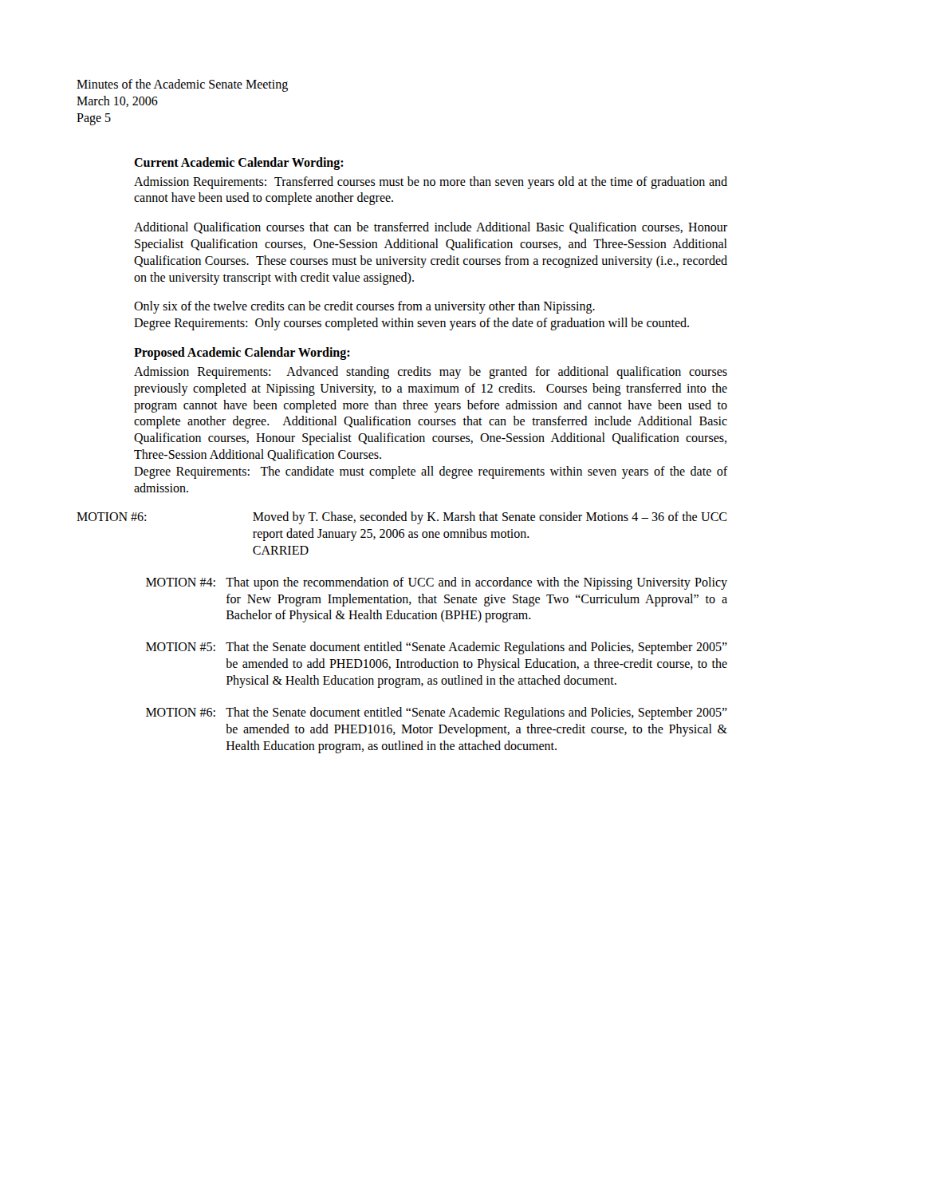Minutes of the Academic Senate Meeting
March 10, 2006
Page 5
Current Academic Calendar Wording:
Admission Requirements: Transferred courses must be no more than seven years old at the time of graduation and cannot have been used to complete another degree.
Additional Qualification courses that can be transferred include Additional Basic Qualification courses, Honour Specialist Qualification courses, One-Session Additional Qualification courses, and Three-Session Additional Qualification Courses. These courses must be university credit courses from a recognized university (i.e., recorded on the university transcript with credit value assigned).
Only six of the twelve credits can be credit courses from a university other than Nipissing.
Degree Requirements: Only courses completed within seven years of the date of graduation will be counted.
Proposed Academic Calendar Wording:
Admission Requirements: Advanced standing credits may be granted for additional qualification courses previously completed at Nipissing University, to a maximum of 12 credits. Courses being transferred into the program cannot have been completed more than three years before admission and cannot have been used to complete another degree. Additional Qualification courses that can be transferred include Additional Basic Qualification courses, Honour Specialist Qualification courses, One-Session Additional Qualification courses, Three-Session Additional Qualification Courses.
Degree Requirements: The candidate must complete all degree requirements within seven years of the date of admission.
MOTION #6:
Moved by T. Chase, seconded by K. Marsh that Senate consider Motions 4 – 36 of the UCC report dated January 25, 2006 as one omnibus motion.
CARRIED
MOTION #4:
That upon the recommendation of UCC and in accordance with the Nipissing University Policy for New Program Implementation, that Senate give Stage Two “Curriculum Approval” to a Bachelor of Physical & Health Education (BPHE) program.
MOTION #5:
That the Senate document entitled “Senate Academic Regulations and Policies, September 2005” be amended to add PHED1006, Introduction to Physical Education, a three-credit course, to the Physical & Health Education program, as outlined in the attached document.
MOTION #6:
That the Senate document entitled “Senate Academic Regulations and Policies, September 2005” be amended to add PHED1016, Motor Development, a three-credit course, to the Physical & Health Education program, as outlined in the attached document.